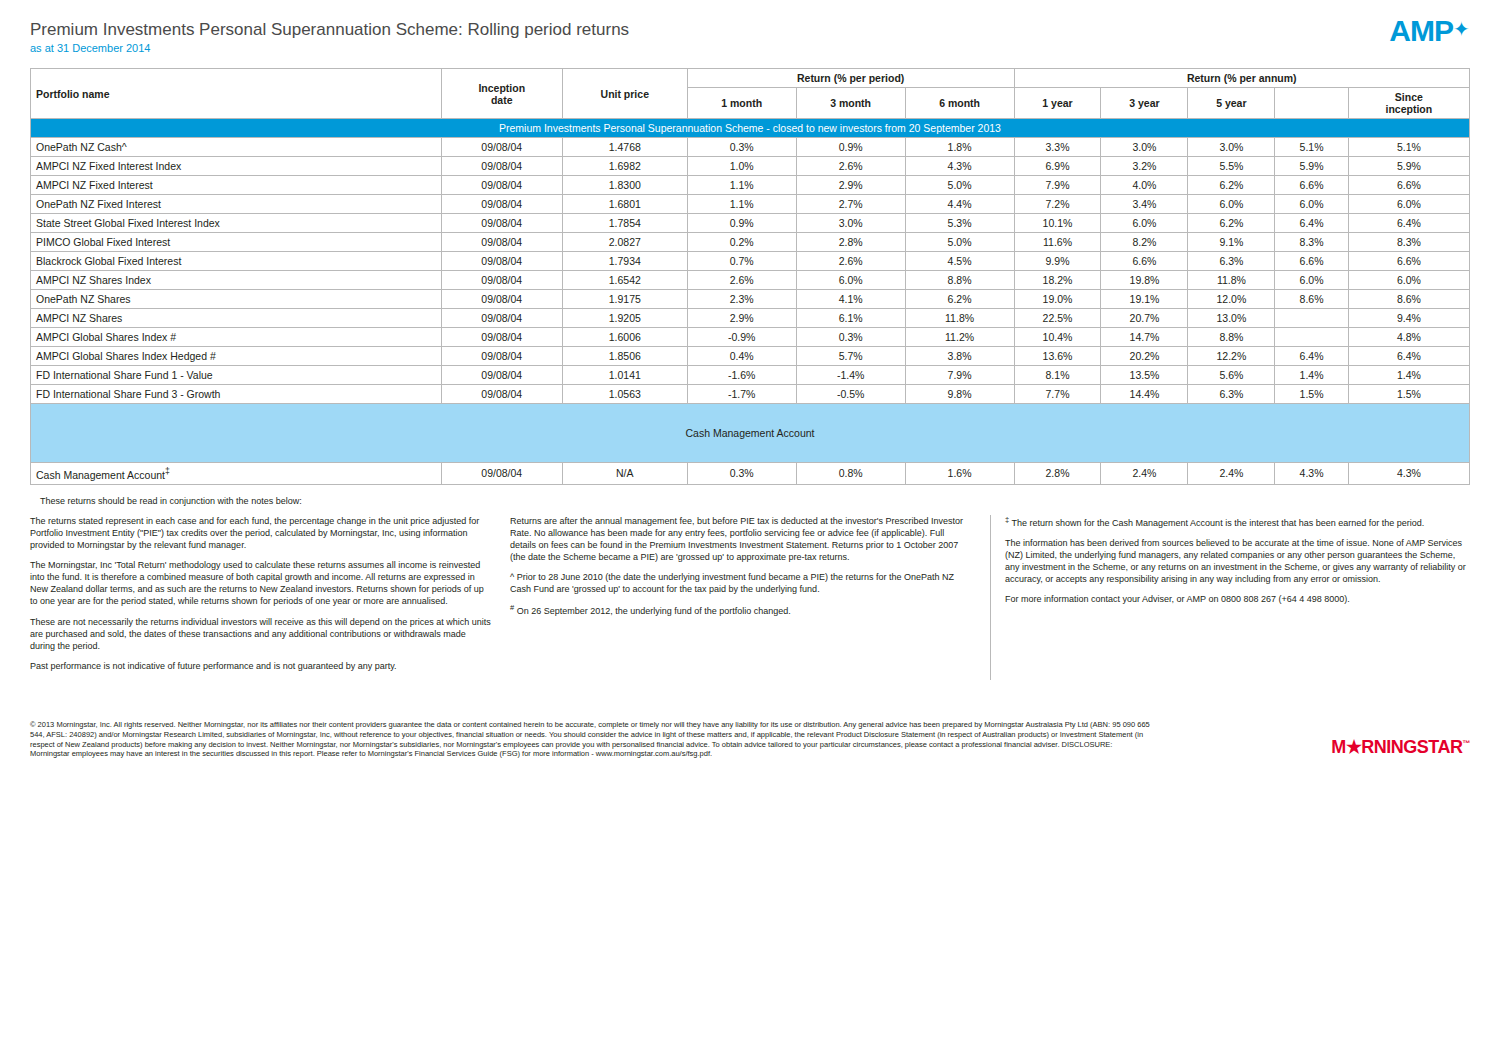Premium Investments Personal Superannuation Scheme: Rolling period returns
as at 31 December 2014
AMP✦
| Portfolio name | Inception date | Unit price | Return (% per period) | Return (% per annum) |
| --- | --- | --- | --- | --- |
| 1 month | 3 month | 6 month | 1 year | 3 year | 5 year | | Since inception |
| Premium Investments Personal Superannuation Scheme - closed to new investors from 20 September 2013 |
| OnePath NZ Cash^ | 09/08/04 | 1.4768 | 0.3% | 0.9% | 1.8% | 3.3% | 3.0% | 3.0% | 5.1% | 5.1% |
| AMPCI NZ Fixed Interest Index | 09/08/04 | 1.6982 | 1.0% | 2.6% | 4.3% | 6.9% | 3.2% | 5.5% | 5.9% | 5.9% |
| AMPCI NZ Fixed Interest | 09/08/04 | 1.8300 | 1.1% | 2.9% | 5.0% | 7.9% | 4.0% | 6.2% | 6.6% | 6.6% |
| OnePath NZ Fixed Interest | 09/08/04 | 1.6801 | 1.1% | 2.7% | 4.4% | 7.2% | 3.4% | 6.0% | 6.0% | 6.0% |
| State Street Global Fixed Interest Index | 09/08/04 | 1.7854 | 0.9% | 3.0% | 5.3% | 10.1% | 6.0% | 6.2% | 6.4% | 6.4% |
| PIMCO Global Fixed Interest | 09/08/04 | 2.0827 | 0.2% | 2.8% | 5.0% | 11.6% | 8.2% | 9.1% | 8.3% | 8.3% |
| Blackrock Global Fixed Interest | 09/08/04 | 1.7934 | 0.7% | 2.6% | 4.5% | 9.9% | 6.6% | 6.3% | 6.6% | 6.6% |
| AMPCI NZ Shares Index | 09/08/04 | 1.6542 | 2.6% | 6.0% | 8.8% | 18.2% | 19.8% | 11.8% | 6.0% | 6.0% |
| OnePath NZ Shares | 09/08/04 | 1.9175 | 2.3% | 4.1% | 6.2% | 19.0% | 19.1% | 12.0% | 8.6% | 8.6% |
| AMPCI NZ Shares | 09/08/04 | 1.9205 | 2.9% | 6.1% | 11.8% | 22.5% | 20.7% | 13.0% | | 9.4% |
| AMPCI Global Shares Index # | 09/08/04 | 1.6006 | -0.9% | 0.3% | 11.2% | 10.4% | 14.7% | 8.8% | | 4.8% |
| AMPCI Global Shares Index Hedged # | 09/08/04 | 1.8506 | 0.4% | 5.7% | 3.8% | 13.6% | 20.2% | 12.2% | 6.4% | 6.4% |
| FD International Share Fund 1 - Value | 09/08/04 | 1.0141 | -1.6% | -1.4% | 7.9% | 8.1% | 13.5% | 5.6% | 1.4% | 1.4% |
| FD International Share Fund 3 - Growth | 09/08/04 | 1.0563 | -1.7% | -0.5% | 9.8% | 7.7% | 14.4% | 6.3% | 1.5% | 1.5% |
| Cash Management Account |
| Cash Management Account ‡ | 09/08/04 | N/A | 0.3% | 0.8% | 1.6% | 2.8% | 2.4% | 2.4% | 4.3% | 4.3% |
These returns should be read in conjunction with the notes below:
The returns stated represent in each case and for each fund, the percentage change in the unit price adjusted for Portfolio Investment Entity ("PIE") tax credits over the period, calculated by Morningstar, Inc, using information provided to Morningstar by the relevant fund manager.
The Morningstar, Inc 'Total Return' methodology used to calculate these returns assumes all income is reinvested into the fund. It is therefore a combined measure of both capital growth and income. All returns are expressed in New Zealand dollar terms, and as such are the returns to New Zealand investors. Returns shown for periods of up to one year are for the period stated, while returns shown for periods of one year or more are annualised.
These are not necessarily the returns individual investors will receive as this will depend on the prices at which units are purchased and sold, the dates of these transactions and any additional contributions or withdrawals made during the period.
Past performance is not indicative of future performance and is not guaranteed by any party.
Returns are after the annual management fee, but before PIE tax is deducted at the investor's Prescribed Investor Rate. No allowance has been made for any entry fees, portfolio servicing fee or advice fee (if applicable). Full details on fees can be found in the Premium Investments Investment Statement. Returns prior to 1 October 2007 (the date the Scheme became a PIE) are 'grossed up' to approximate pre-tax returns.
^ Prior to 28 June 2010 (the date the underlying investment fund became a PIE) the returns for the OnePath NZ Cash Fund are 'grossed up' to account for the tax paid by the underlying fund.
# On 26 September 2012, the underlying fund of the portfolio changed.
‡ The return shown for the Cash Management Account is the interest that has been earned for the period.
The information has been derived from sources believed to be accurate at the time of issue. None of AMP Services (NZ) Limited, the underlying fund managers, any related companies or any other person guarantees the Scheme, any investment in the Scheme, or any returns on an investment in the Scheme, or gives any warranty of reliability or accuracy, or accepts any responsibility arising in any way including from any error or omission.
For more information contact your Adviser, or AMP on 0800 808 267 (+64 4 498 8000).
© 2013 Morningstar, Inc. All rights reserved. Neither Morningstar, nor its affiliates nor their content providers guarantee the data or content contained herein to be accurate, complete or timely nor will they have any liability for its use or distribution. Any general advice has been prepared by Morningstar Australasia Pty Ltd (ABN: 95 090 665 544, AFSL: 240892) and/or Morningstar Research Limited, subsidiaries of Morningstar, Inc, without reference to your objectives, financial situation or needs. You should consider the advice in light of these matters and, if applicable, the relevant Product Disclosure Statement (in respect of Australian products) or Investment Statement (in respect of New Zealand products) before making any decision to invest. Neither Morningstar, nor Morningstar's subsidiaries, nor Morningstar's employees can provide you with personalised financial advice. To obtain advice tailored to your particular circumstances, please contact a professional financial adviser. DISCLOSURE: Morningstar employees may have an interest in the securities discussed in this report. Please refer to Morningstar's Financial Services Guide (FSG) for more information - www.morningstar.com.au/s/fsg.pdf.
M★RNINGSTAR™